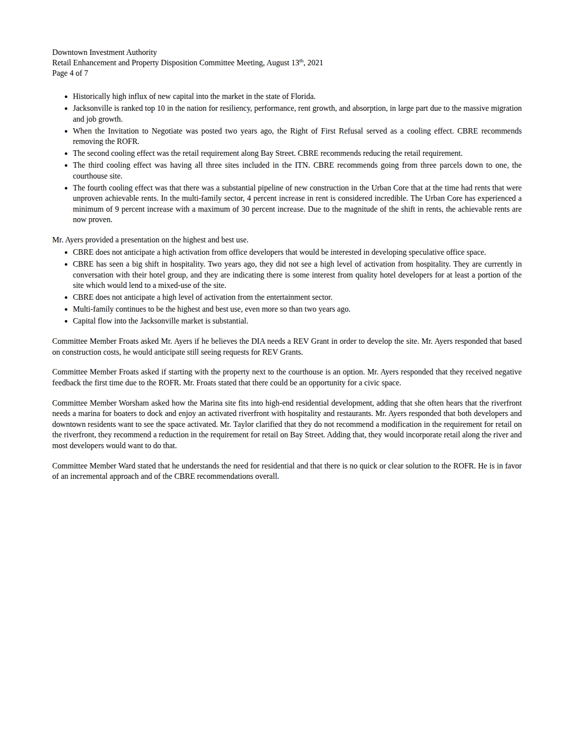Downtown Investment Authority
Retail Enhancement and Property Disposition Committee Meeting, August 13th, 2021
Page 4 of 7
Historically high influx of new capital into the market in the state of Florida.
Jacksonville is ranked top 10 in the nation for resiliency, performance, rent growth, and absorption, in large part due to the massive migration and job growth.
When the Invitation to Negotiate was posted two years ago, the Right of First Refusal served as a cooling effect. CBRE recommends removing the ROFR.
The second cooling effect was the retail requirement along Bay Street. CBRE recommends reducing the retail requirement.
The third cooling effect was having all three sites included in the ITN. CBRE recommends going from three parcels down to one, the courthouse site.
The fourth cooling effect was that there was a substantial pipeline of new construction in the Urban Core that at the time had rents that were unproven achievable rents. In the multi-family sector, 4 percent increase in rent is considered incredible. The Urban Core has experienced a minimum of 9 percent increase with a maximum of 30 percent increase. Due to the magnitude of the shift in rents, the achievable rents are now proven.
Mr. Ayers provided a presentation on the highest and best use.
CBRE does not anticipate a high activation from office developers that would be interested in developing speculative office space.
CBRE has seen a big shift in hospitality. Two years ago, they did not see a high level of activation from hospitality. They are currently in conversation with their hotel group, and they are indicating there is some interest from quality hotel developers for at least a portion of the site which would lend to a mixed-use of the site.
CBRE does not anticipate a high level of activation from the entertainment sector.
Multi-family continues to be the highest and best use, even more so than two years ago.
Capital flow into the Jacksonville market is substantial.
Committee Member Froats asked Mr. Ayers if he believes the DIA needs a REV Grant in order to develop the site. Mr. Ayers responded that based on construction costs, he would anticipate still seeing requests for REV Grants.
Committee Member Froats asked if starting with the property next to the courthouse is an option. Mr. Ayers responded that they received negative feedback the first time due to the ROFR. Mr. Froats stated that there could be an opportunity for a civic space.
Committee Member Worsham asked how the Marina site fits into high-end residential development, adding that she often hears that the riverfront needs a marina for boaters to dock and enjoy an activated riverfront with hospitality and restaurants. Mr. Ayers responded that both developers and downtown residents want to see the space activated. Mr. Taylor clarified that they do not recommend a modification in the requirement for retail on the riverfront, they recommend a reduction in the requirement for retail on Bay Street. Adding that, they would incorporate retail along the river and most developers would want to do that.
Committee Member Ward stated that he understands the need for residential and that there is no quick or clear solution to the ROFR. He is in favor of an incremental approach and of the CBRE recommendations overall.